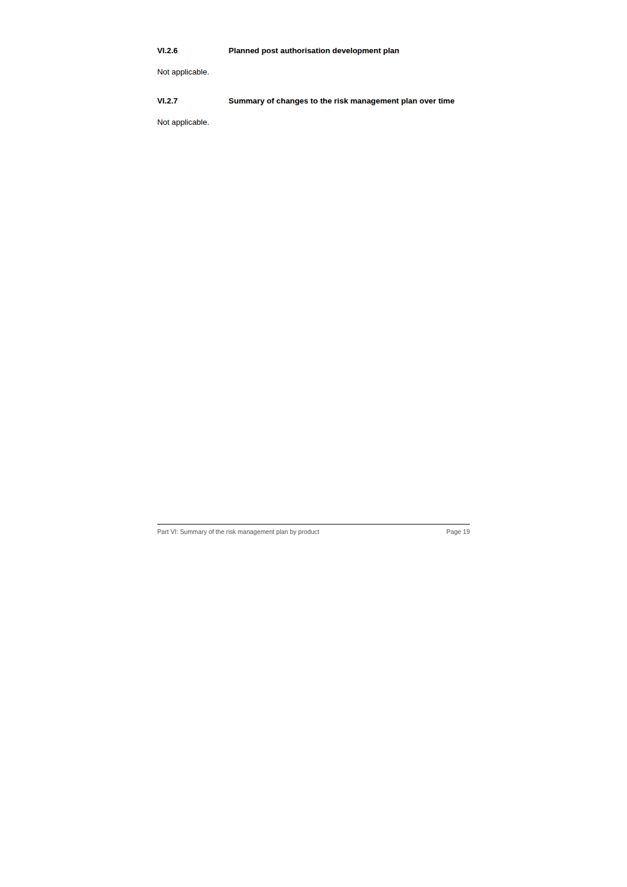VI.2.6 Planned post authorisation development plan
Not applicable.
VI.2.7 Summary of changes to the risk management plan over time
Not applicable.
Part VI: Summary of the risk management plan by product Page 19